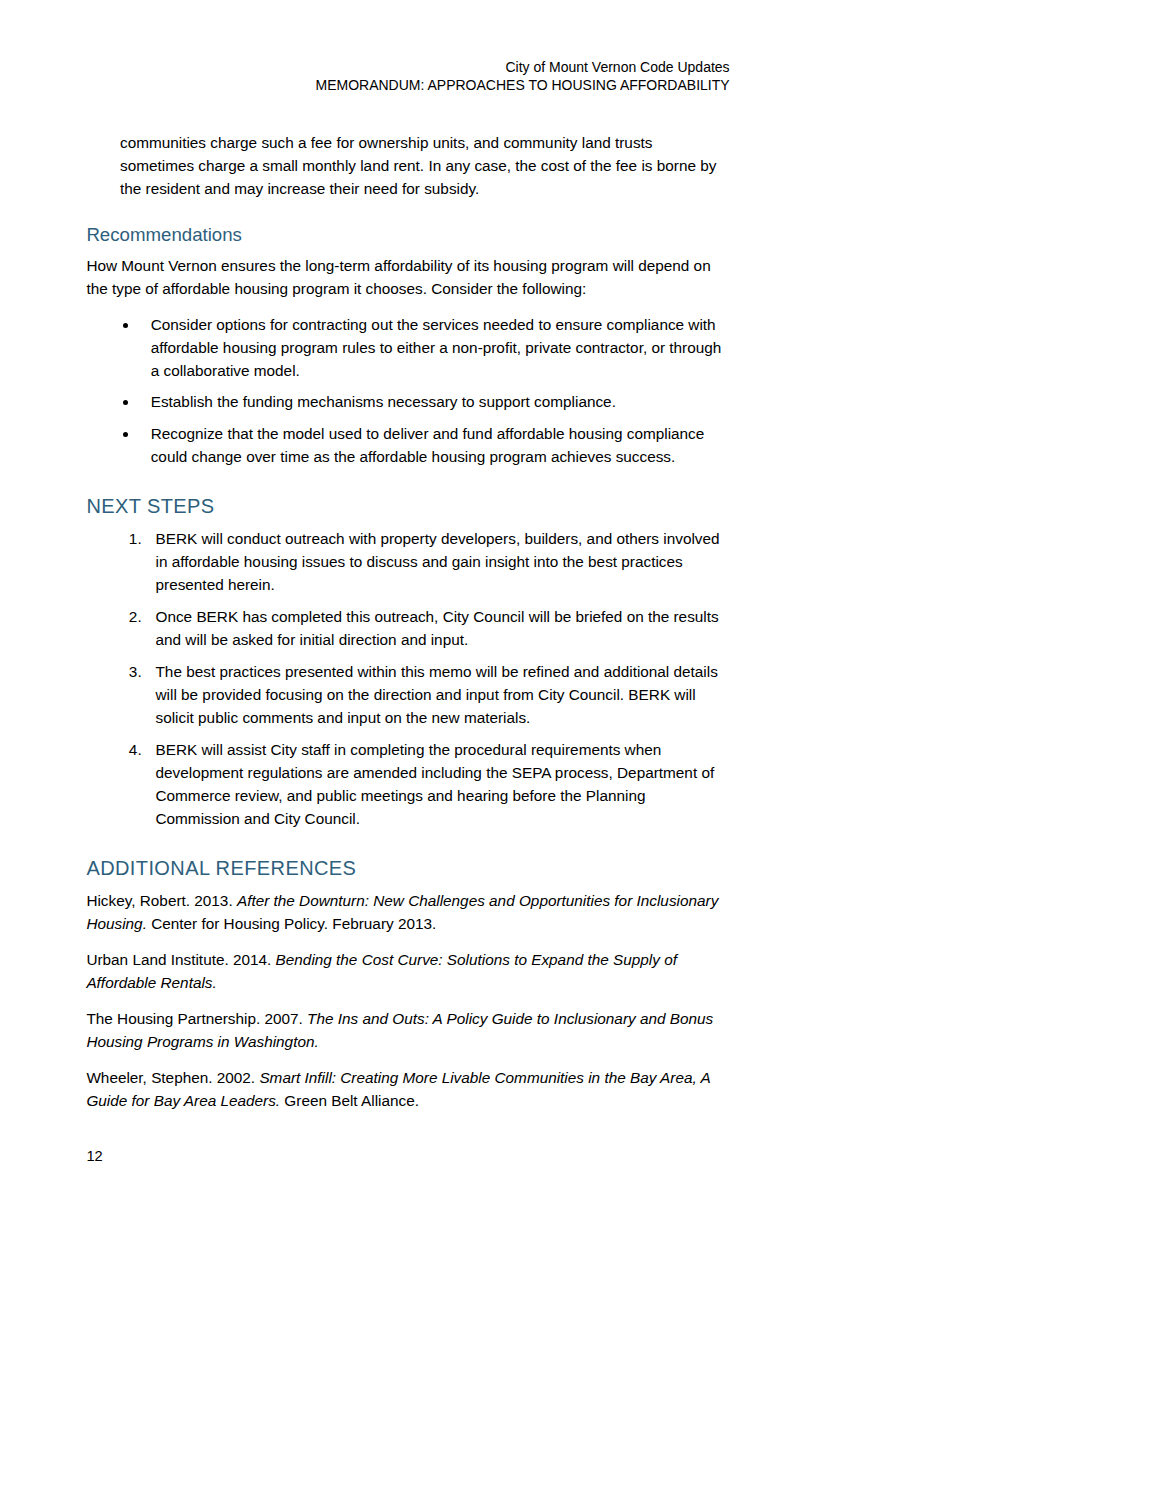City of Mount Vernon Code Updates MEMORANDUM: APPROACHES TO HOUSING AFFORDABILITY
communities charge such a fee for ownership units, and community land trusts sometimes charge a small monthly land rent. In any case, the cost of the fee is borne by the resident and may increase their need for subsidy.
Recommendations
How Mount Vernon ensures the long-term affordability of its housing program will depend on the type of affordable housing program it chooses. Consider the following:
Consider options for contracting out the services needed to ensure compliance with affordable housing program rules to either a non-profit, private contractor, or through a collaborative model.
Establish the funding mechanisms necessary to support compliance.
Recognize that the model used to deliver and fund affordable housing compliance could change over time as the affordable housing program achieves success.
NEXT STEPS
BERK will conduct outreach with property developers, builders, and others involved in affordable housing issues to discuss and gain insight into the best practices presented herein.
Once BERK has completed this outreach, City Council will be briefed on the results and will be asked for initial direction and input.
The best practices presented within this memo will be refined and additional details will be provided focusing on the direction and input from City Council. BERK will solicit public comments and input on the new materials.
BERK will assist City staff in completing the procedural requirements when development regulations are amended including the SEPA process, Department of Commerce review, and public meetings and hearing before the Planning Commission and City Council.
ADDITIONAL REFERENCES
Hickey, Robert. 2013. After the Downturn: New Challenges and Opportunities for Inclusionary Housing. Center for Housing Policy. February 2013.
Urban Land Institute. 2014. Bending the Cost Curve: Solutions to Expand the Supply of Affordable Rentals.
The Housing Partnership. 2007. The Ins and Outs: A Policy Guide to Inclusionary and Bonus Housing Programs in Washington.
Wheeler, Stephen. 2002. Smart Infill: Creating More Livable Communities in the Bay Area, A Guide for Bay Area Leaders. Green Belt Alliance.
12